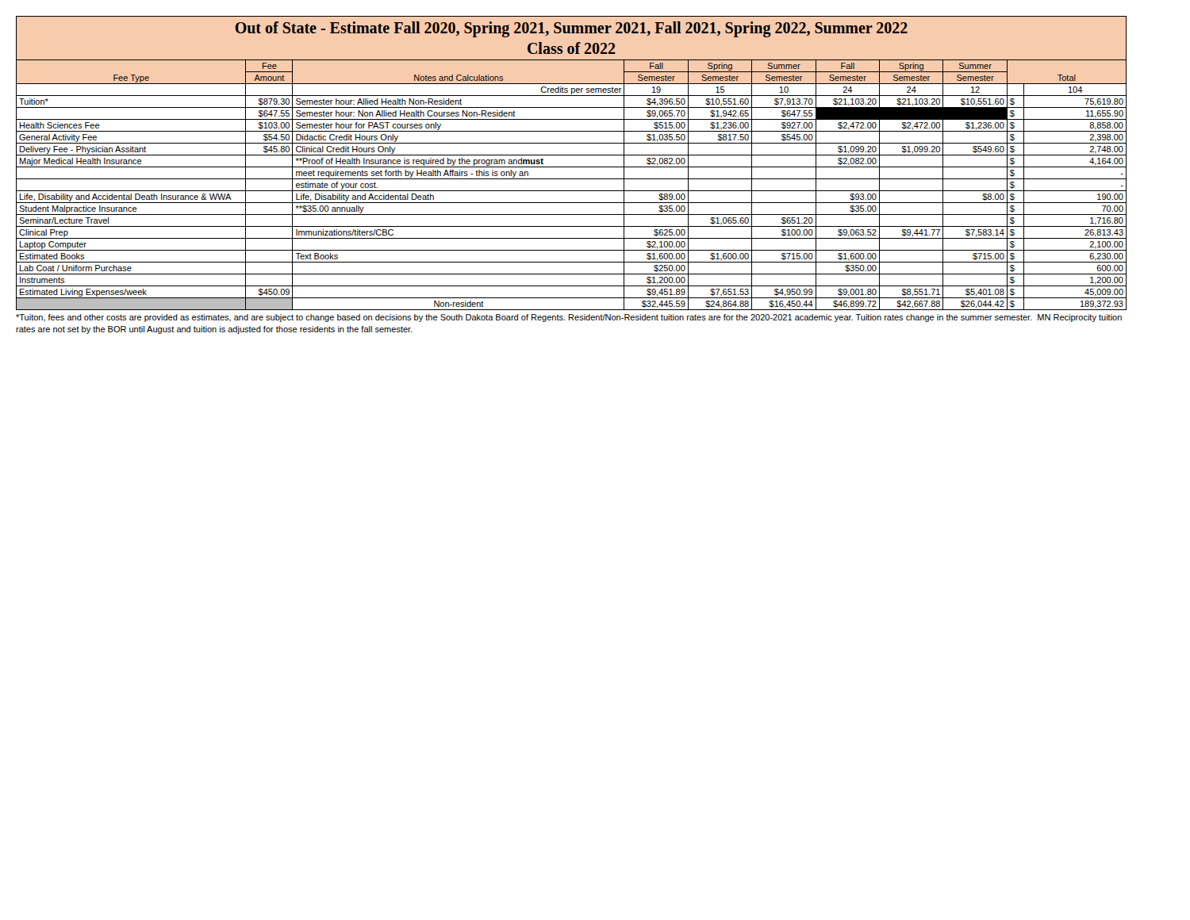| Out of State - Estimate Fall 2020, Spring 2021, Summer 2021, Fall 2021, Spring 2022, Summer 2022 Class of 2022 |
| Fee Type | Fee | Notes and Calculations | Fall | Spring | Summer | Fall | Spring | Summer | Total |
| Amount | Semester | Semester | Semester | Semester | Semester | Semester |
| | | Credits per semester | 19 | 15 | 10 | 24 | 24 | 12 | | 104 |
| Tuition* | $879.30 | Semester hour: Allied Health Non-Resident | $4,396.50 | $10,551.60 | $7,913.70 | $21,103.20 | $21,103.20 | $10,551.60 | $ | 75,619.80 |
| | $647.55 | Semester hour: Non Allied Health Courses Non-Resident | $9,065.70 | $1,942.65 | $647.55 | | | | $ | 11,655.90 |
| Health Sciences Fee | $103.00 | Semester hour for PAST courses only | $515.00 | $1,236.00 | $927.00 | $2,472.00 | $2,472.00 | $1,236.00 | $ | 8,858.00 |
| General Activity Fee | $54.50 | Didactic Credit Hours Only | $1,035.50 | $817.50 | $545.00 | | | | $ | 2,398.00 |
| Delivery Fee - Physician Assitant | $45.80 | Clinical Credit Hours Only | | | | $1,099.20 | $1,099.20 | $549.60 | $ | 2,748.00 |
| Major Medical Health Insurance | | **Proof of Health Insurance is required by the program and must | $2,082.00 | | | $2,082.00 | | | $ | 4,164.00 |
| | | meet requirements set forth by Health Affairs - this is only an | | | | | | | $ | - |
| | | estimate of your cost. | | | | | | | $ | - |
| Life, Disability and Accidental Death Insurance & WWA | | Life, Disability and Accidental Death | $89.00 | | | $93.00 | | $8.00 | $ | 190.00 |
| Student Malpractice Insurance | | **$35.00 annually | $35.00 | | | $35.00 | | | $ | 70.00 |
| Seminar/Lecture Travel | | | | $1,065.60 | $651.20 | | | | $ | 1,716.80 |
| Clinical Prep | | Immunizations/titers/CBC | $625.00 | | $100.00 | $9,063.52 | $9,441.77 | $7,583.14 | $ | 26,813.43 |
| Laptop Computer | | | $2,100.00 | | | | | | $ | 2,100.00 |
| Estimated Books | | Text Books | $1,600.00 | $1,600.00 | $715.00 | $1,600.00 | | $715.00 | $ | 6,230.00 |
| Lab Coat / Uniform Purchase | | | $250.00 | | | $350.00 | | | $ | 600.00 |
| Instruments | | | $1,200.00 | | | | | | $ | 1,200.00 |
| Estimated Living Expenses/week | $450.09 | | $9,451.89 | $7,651.53 | $4,950.99 | $9,001.80 | $8,551.71 | $5,401.08 | $ | 45,009.00 |
| | | Non-resident | $32,445.59 | $24,864.88 | $16,450.44 | $46,899.72 | $42,667.88 | $26,044.42 | $ | 189,372.93 |
*Tuiton, fees and other costs are provided as estimates, and are subject to change based on decisions by the South Dakota Board of Regents. Resident/Non-Resident tuition rates are for the 2020-2021 academic year. Tuition rates change in the summer semester. MN Reciprocity tuition rates are not set by the BOR until August and tuition is adjusted for those residents in the fall semester.